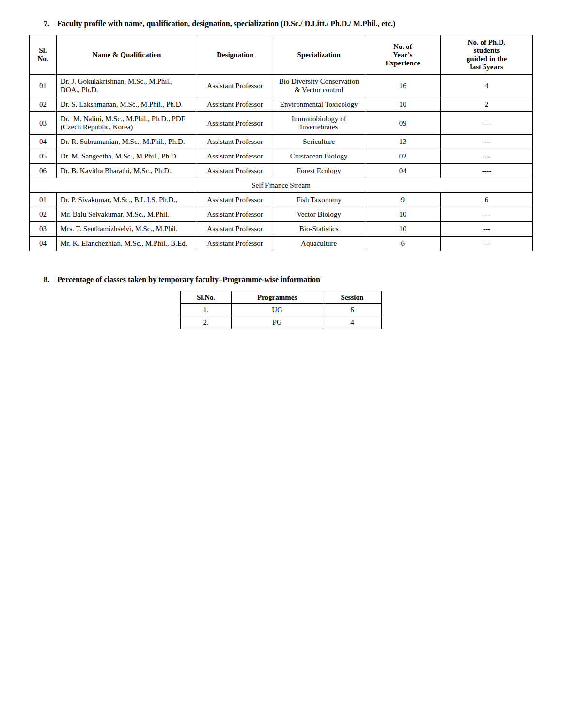7. Faculty profile with name, qualification, designation, specialization (D.Sc./ D.Litt./ Ph.D./ M.Phil., etc.)
| Sl. No. | Name & Qualification | Designation | Specialization | No. of Year’s Experience | No. of Ph.D. students guided in the last 5years |
| --- | --- | --- | --- | --- | --- |
| 01 | Dr. J. Gokulakrishnan, M.Sc., M.Phil., DOA., Ph.D. | Assistant Professor | Bio Diversity Conservation & Vector control | 16 | 4 |
| 02 | Dr. S. Lakshmanan, M.Sc., M.Phil., Ph.D. | Assistant Professor | Environmental Toxicology | 10 | 2 |
| 03 | Dr. M. Nalini, M.Sc., M.Phil., Ph.D., PDF (Czech Republic, Korea) | Assistant Professor | Immunobiology of Invertebrates | 09 | ---- |
| 04 | Dr. R. Subramanian, M.Sc., M.Phil., Ph.D. | Assistant Professor | Sericulture | 13 | ---- |
| 05 | Dr. M. Sangeetha, M.Sc., M.Phil., Ph.D. | Assistant Professor | Crustacean Biology | 02 | ---- |
| 06 | Dr. B. Kavitha Bharathi, M.Sc., Ph.D., | Assistant Professor | Forest Ecology | 04 | ---- |
| Self Finance Stream |
| 01 | Dr. P. Sivakumar, M.Sc., B.L.I.S, Ph.D., | Assistant Professor | Fish Taxonomy | 9 | 6 |
| 02 | Mr. Balu Selvakumar, M.Sc., M.Phil. | Assistant Professor | Vector Biology | 10 | --- |
| 03 | Mrs. T. Senthamizhselvi, M.Sc., M.Phil. | Assistant Professor | Bio-Statistics | 10 | --- |
| 04 | Mr. K. Elanchezhian, M.Sc., M.Phil., B.Ed. | Assistant Professor | Aquaculture | 6 | --- |
8. Percentage of classes taken by temporary faculty–Programme-wise information
| Sl.No. | Programmes | Session |
| --- | --- | --- |
| 1. | UG | 6 |
| 2. | PG | 4 |